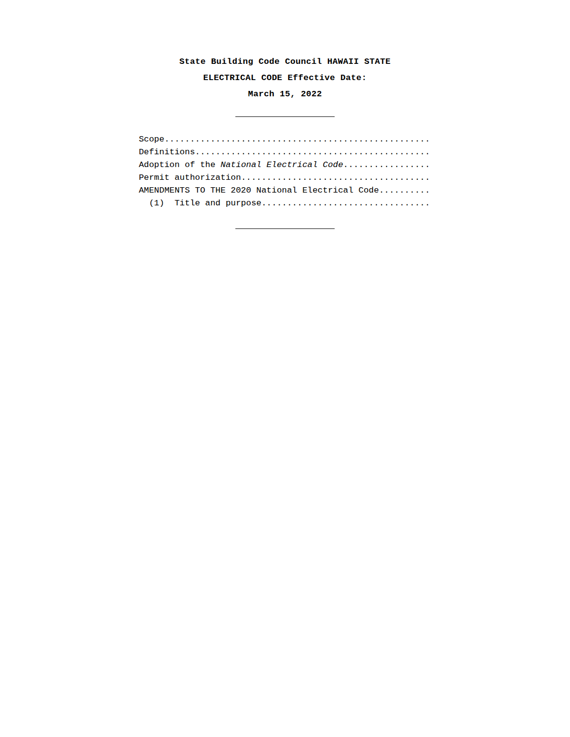State Building Code Council HAWAII STATE ELECTRICAL CODE Effective Date: March 15, 2022
Scope........................................................... 2
Definitions....................................................... 2
Adoption of the National Electrical Code........................... 2
Permit authorization.............................................. 2
AMENDMENTS TO THE 2020 National Electrical Code.................... 2
(1) Title and purpose........................................ 2